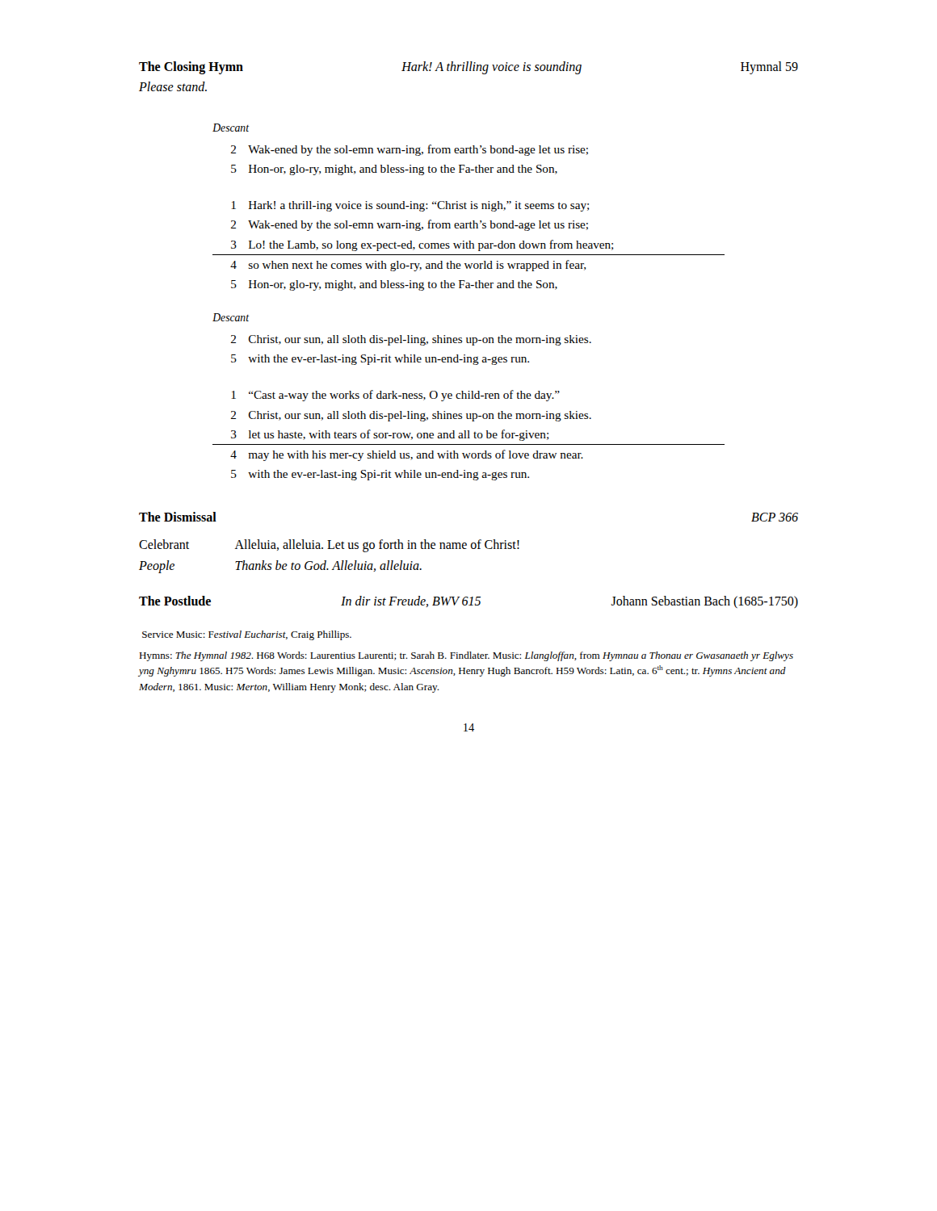The Closing Hymn Hark! A thrilling voice is sounding Hymnal 59
Please stand.
Descant
| 2 | Wak-ened by the sol-emn warn-ing, from earth’s bond-age let us rise; |
| 5 | Hon-or, glo-ry, might, and bless-ing to the Fa-ther and the Son, |
| 1 | Hark! a thrill-ing voice is sound-ing: “Christ is nigh,” it seems to say; |
| 2 | Wak-ened by the sol-emn warn-ing, from earth’s bond-age let us rise; |
| 3 | Lo! the Lamb, so long ex-pect-ed, comes with par-don down from heaven; |
| 4 | so when next he comes with glo-ry, and the world is wrapped in fear, |
| 5 | Hon-or, glo-ry, might, and bless-ing to the Fa-ther and the Son, |
Descant
| 2 | Christ, our sun, all sloth dis-pel-ling, shines up-on the morn-ing skies. |
| 5 | with the ev-er-last-ing Spi-rit while un-end-ing a-ges run. |
| 1 | “Cast a-way the works of dark-ness, O ye child-ren of the day.” |
| 2 | Christ, our sun, all sloth dis-pel-ling, shines up-on the morn-ing skies. |
| 3 | let us haste, with tears of sor-row, one and all to be for-given; |
| 4 | may he with his mer-cy shield us, and with words of love draw near. |
| 5 | with the ev-er-last-ing Spi-rit while un-end-ing a-ges run. |
The Dismissal BCP 366
Celebrant Alleluia, alleluia. Let us go forth in the name of Christ!
People Thanks be to God. Alleluia, alleluia.
The Postlude In dir ist Freude, BWV 615 Johann Sebastian Bach (1685-1750)
Service Music: Festival Eucharist, Craig Phillips.
Hymns: The Hymnal 1982. H68 Words: Laurentius Laurenti; tr. Sarah B. Findlater. Music: Llangloffan, from Hymnau a Thonau er Gwasanaeth yr Eglwys yng Nghymru 1865. H75 Words: James Lewis Milligan. Music: Ascension, Henry Hugh Bancroft. H59 Words: Latin, ca. 6th cent.; tr. Hymns Ancient and Modern, 1861. Music: Merton, William Henry Monk; desc. Alan Gray.
14